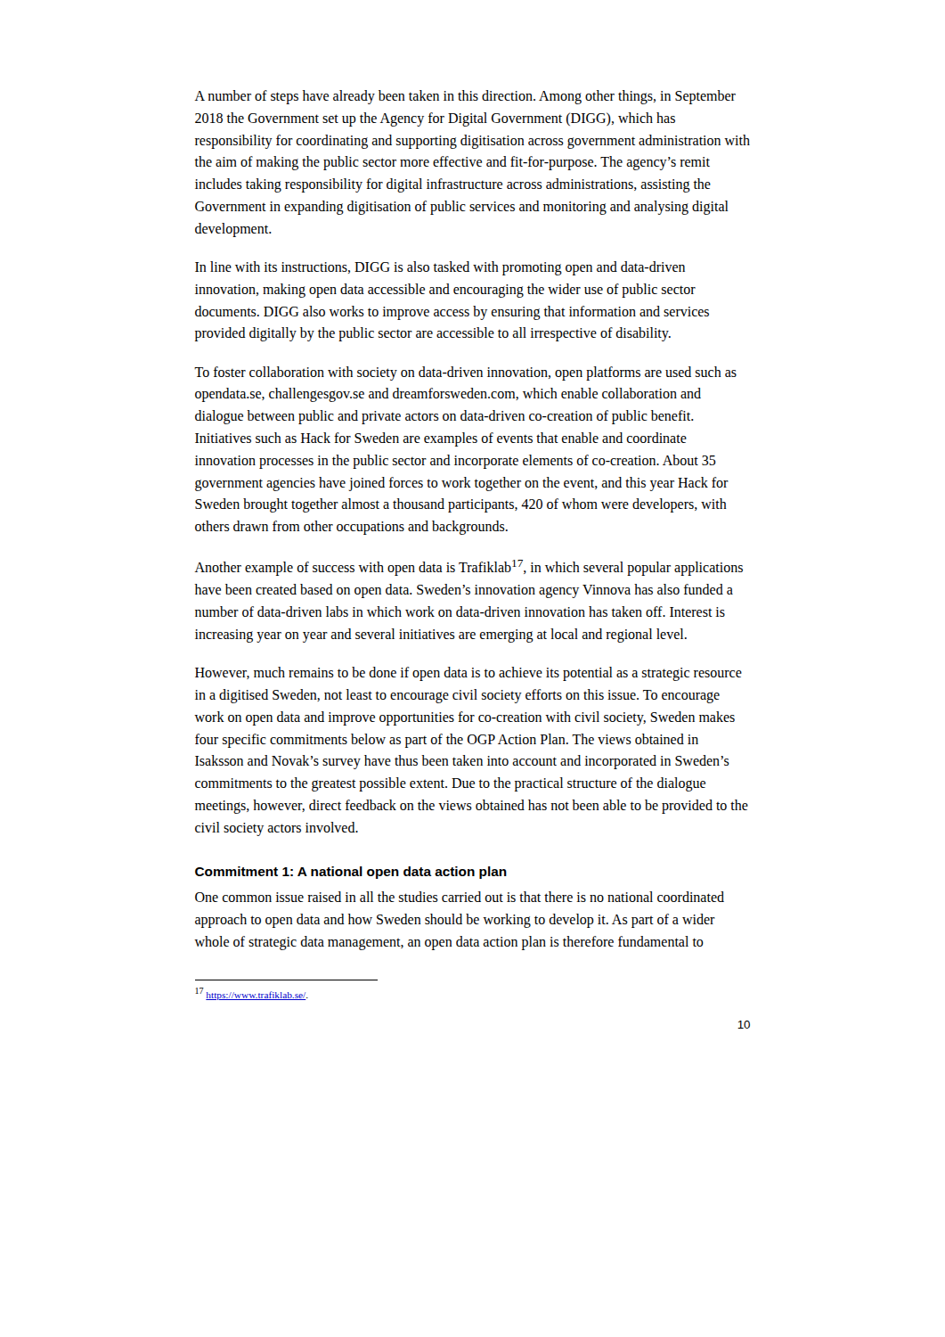A number of steps have already been taken in this direction. Among other things, in September 2018 the Government set up the Agency for Digital Government (DIGG), which has responsibility for coordinating and supporting digitisation across government administration with the aim of making the public sector more effective and fit-for-purpose. The agency’s remit includes taking responsibility for digital infrastructure across administrations, assisting the Government in expanding digitisation of public services and monitoring and analysing digital development.
In line with its instructions, DIGG is also tasked with promoting open and data-driven innovation, making open data accessible and encouraging the wider use of public sector documents. DIGG also works to improve access by ensuring that information and services provided digitally by the public sector are accessible to all irrespective of disability.
To foster collaboration with society on data-driven innovation, open platforms are used such as opendata.se, challengesgov.se and dreamforsweden.com, which enable collaboration and dialogue between public and private actors on data-driven co-creation of public benefit. Initiatives such as Hack for Sweden are examples of events that enable and coordinate innovation processes in the public sector and incorporate elements of co-creation. About 35 government agencies have joined forces to work together on the event, and this year Hack for Sweden brought together almost a thousand participants, 420 of whom were developers, with others drawn from other occupations and backgrounds.
Another example of success with open data is Trafiklab17, in which several popular applications have been created based on open data. Sweden’s innovation agency Vinnova has also funded a number of data-driven labs in which work on data-driven innovation has taken off. Interest is increasing year on year and several initiatives are emerging at local and regional level.
However, much remains to be done if open data is to achieve its potential as a strategic resource in a digitised Sweden, not least to encourage civil society efforts on this issue. To encourage work on open data and improve opportunities for co-creation with civil society, Sweden makes four specific commitments below as part of the OGP Action Plan. The views obtained in Isaksson and Novak’s survey have thus been taken into account and incorporated in Sweden’s commitments to the greatest possible extent. Due to the practical structure of the dialogue meetings, however, direct feedback on the views obtained has not been able to be provided to the civil society actors involved.
Commitment 1: A national open data action plan
One common issue raised in all the studies carried out is that there is no national coordinated approach to open data and how Sweden should be working to develop it. As part of a wider whole of strategic data management, an open data action plan is therefore fundamental to
17 https://www.trafiklab.se/.
10